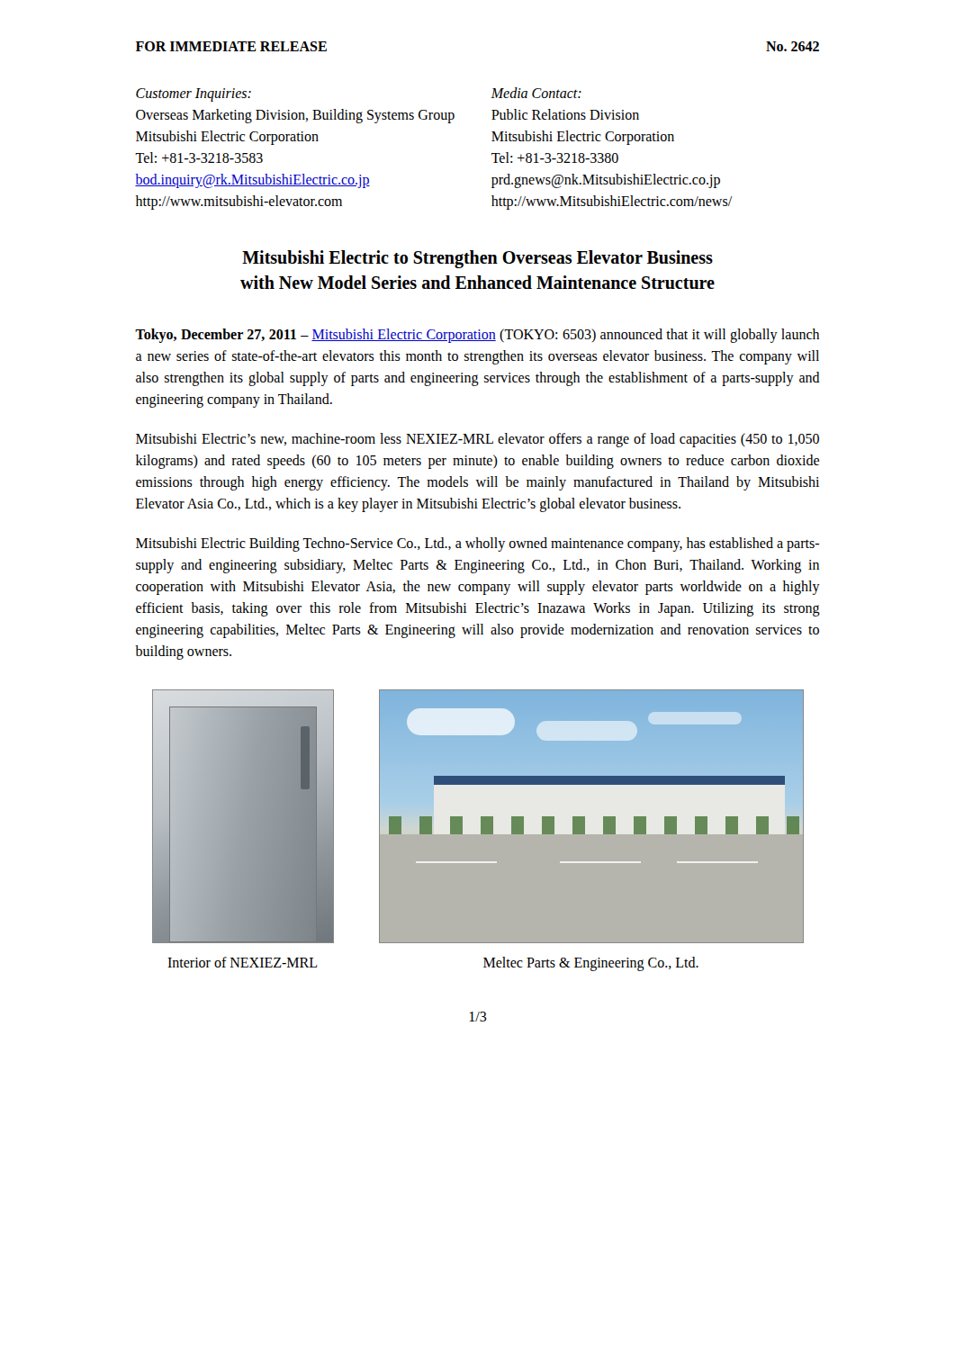FOR IMMEDIATE RELEASE
No. 2642
Customer Inquiries:
Overseas Marketing Division, Building Systems Group
Mitsubishi Electric Corporation
Tel: +81-3-3218-3583
bod.inquiry@rk.MitsubishiElectric.co.jp
http://www.mitsubishi-elevator.com
Media Contact:
Public Relations Division
Mitsubishi Electric Corporation
Tel: +81-3-3218-3380
prd.gnews@nk.MitsubishiElectric.co.jp
http://www.MitsubishiElectric.com/news/
Mitsubishi Electric to Strengthen Overseas Elevator Business
with New Model Series and Enhanced Maintenance Structure
Tokyo, December 27, 2011 – Mitsubishi Electric Corporation (TOKYO: 6503) announced that it will globally launch a new series of state-of-the-art elevators this month to strengthen its overseas elevator business. The company will also strengthen its global supply of parts and engineering services through the establishment of a parts-supply and engineering company in Thailand.
Mitsubishi Electric’s new, machine-room less NEXIEZ-MRL elevator offers a range of load capacities (450 to 1,050 kilograms) and rated speeds (60 to 105 meters per minute) to enable building owners to reduce carbon dioxide emissions through high energy efficiency. The models will be mainly manufactured in Thailand by Mitsubishi Elevator Asia Co., Ltd., which is a key player in Mitsubishi Electric’s global elevator business.
Mitsubishi Electric Building Techno-Service Co., Ltd., a wholly owned maintenance company, has established a parts-supply and engineering subsidiary, Meltec Parts & Engineering Co., Ltd., in Chon Buri, Thailand. Working in cooperation with Mitsubishi Elevator Asia, the new company will supply elevator parts worldwide on a highly efficient basis, taking over this role from Mitsubishi Electric’s Inazawa Works in Japan. Utilizing its strong engineering capabilities, Meltec Parts & Engineering will also provide modernization and renovation services to building owners.
Interior of NEXIEZ-MRL
Meltec Parts & Engineering Co., Ltd.
1/3